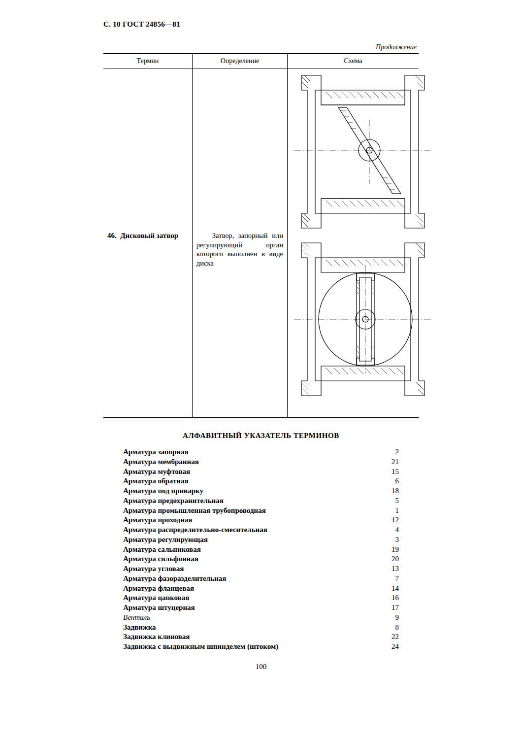С. 10 ГОСТ 24856—81
Продолжение
| Термин | Определение | Схема |
| --- | --- | --- |
| 46. Дисковый затвор | Затвор, запорный или регулирующий орган которого выполнен в виде диска | |
АЛФАВИТНЫЙ УКАЗАТЕЛЬ ТЕРМИНОВ
| Арматура запорная | 2 |
| Арматура мембранная | 21 |
| Арматура муфтовая | 15 |
| Арматура обратная | 6 |
| Арматура под приварку | 18 |
| Арматура предохранительная | 5 |
| Арматура промышленная трубопроводная | 1 |
| Арматура проходная | 12 |
| Арматура распределительно-смесительная | 4 |
| Арматура регулирующая | 3 |
| Арматура сальниковая | 19 |
| Арматура сильфонная | 20 |
| Арматура угловая | 13 |
| Арматура фазоразделительная | 7 |
| Арматура фланцевая | 14 |
| Арматура цапковая | 16 |
| Арматура штуцерная | 17 |
| Вентиль | 9 |
| Задвижка | 8 |
| Задвижка клиновая | 22 |
| Задвижка с выдвижным шпинделем (штоком) | 24 |
100